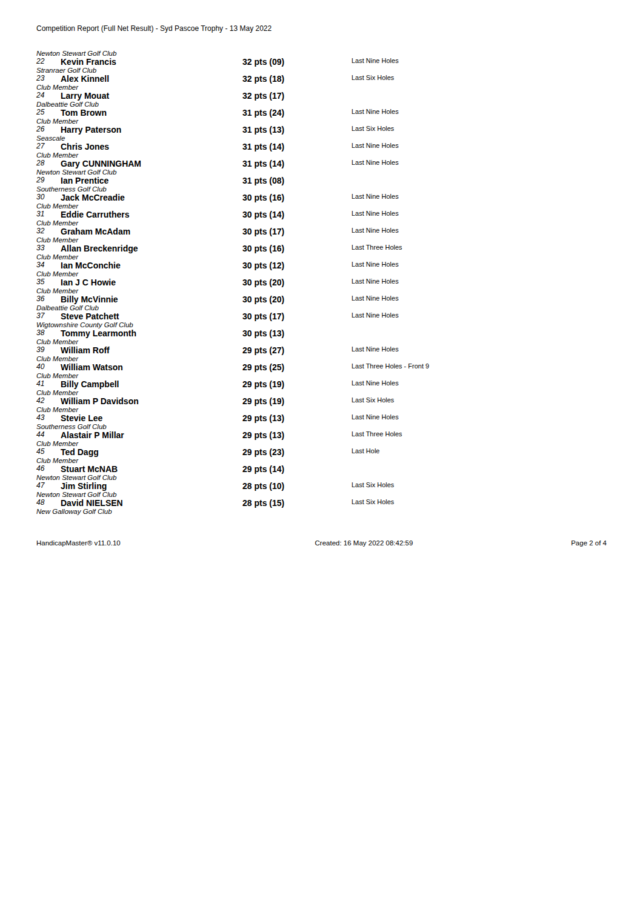Competition Report (Full Net Result) - Syd Pascoe Trophy - 13 May 2022
| Newton Stewart Golf Club |
| 22 | Kevin Francis | 32 pts (09) | Last Nine Holes |
| Stranraer Golf Club |
| 23 | Alex Kinnell | 32 pts (18) | Last Six Holes |
| Club Member |
| 24 | Larry Mouat | 32 pts (17) | |
| Dalbeattie Golf Club |
| 25 | Tom Brown | 31 pts (24) | Last Nine Holes |
| Club Member |
| 26 | Harry Paterson | 31 pts (13) | Last Six Holes |
| Seascale |
| 27 | Chris Jones | 31 pts (14) | Last Nine Holes |
| Club Member |
| 28 | Gary CUNNINGHAM | 31 pts (14) | Last Nine Holes |
| Newton Stewart Golf Club |
| 29 | Ian Prentice | 31 pts (08) | |
| Southerness Golf Club |
| 30 | Jack McCreadie | 30 pts (16) | Last Nine Holes |
| Club Member |
| 31 | Eddie Carruthers | 30 pts (14) | Last Nine Holes |
| Club Member |
| 32 | Graham McAdam | 30 pts (17) | Last Nine Holes |
| Club Member |
| 33 | Allan Breckenridge | 30 pts (16) | Last Three Holes |
| Club Member |
| 34 | Ian McConchie | 30 pts (12) | Last Nine Holes |
| Club Member |
| 35 | Ian J C Howie | 30 pts (20) | Last Nine Holes |
| Club Member |
| 36 | Billy McVinnie | 30 pts (20) | Last Nine Holes |
| Dalbeattie Golf Club |
| 37 | Steve Patchett | 30 pts (17) | Last Nine Holes |
| Wigtownshire County Golf Club |
| 38 | Tommy Learmonth | 30 pts (13) | |
| Club Member |
| 39 | William Roff | 29 pts (27) | Last Nine Holes |
| Club Member |
| 40 | William Watson | 29 pts (25) | Last Three Holes - Front 9 |
| Club Member |
| 41 | Billy Campbell | 29 pts (19) | Last Nine Holes |
| Club Member |
| 42 | William P Davidson | 29 pts (19) | Last Six Holes |
| Club Member |
| 43 | Stevie Lee | 29 pts (13) | Last Nine Holes |
| Southerness Golf Club |
| 44 | Alastair P Millar | 29 pts (13) | Last Three Holes |
| Club Member |
| 45 | Ted Dagg | 29 pts (23) | Last Hole |
| Club Member |
| 46 | Stuart McNAB | 29 pts (14) | |
| Newton Stewart Golf Club |
| 47 | Jim Stirling | 28 pts (10) | Last Six Holes |
| Newton Stewart Golf Club |
| 48 | David NIELSEN | 28 pts (15) | Last Six Holes |
| New Galloway Golf Club |
HandicapMaster® v11.0.10
Created: 16 May 2022 08:42:59
Page 2 of 4